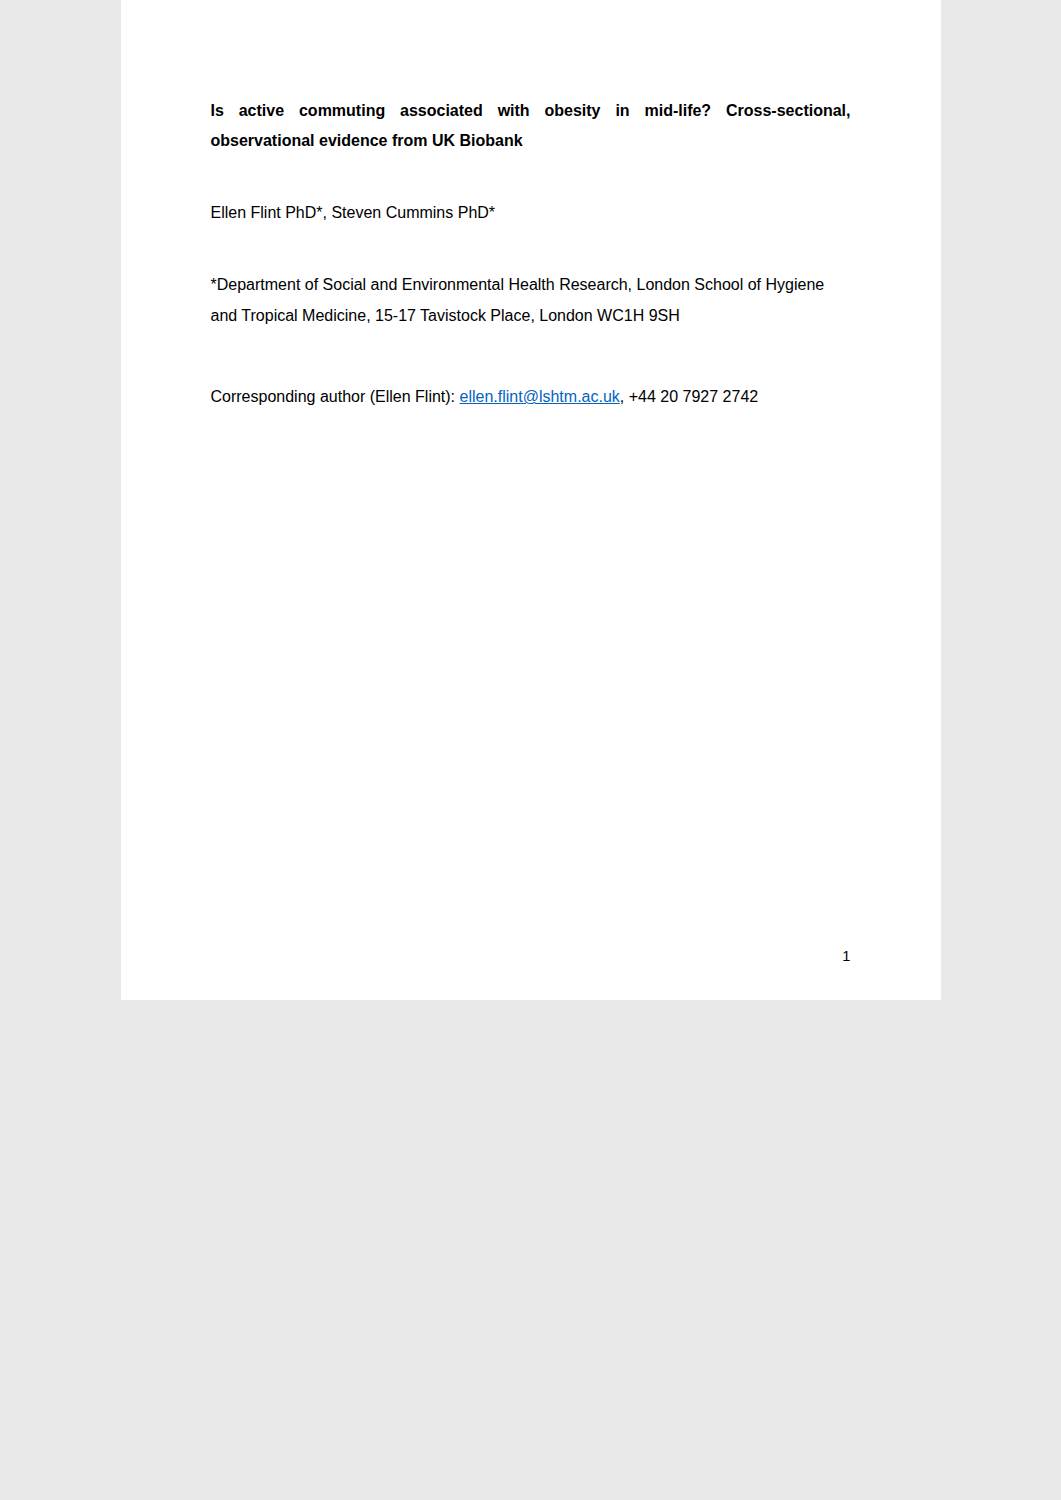Is active commuting associated with obesity in mid-life? Cross-sectional, observational evidence from UK Biobank
Ellen Flint PhD*, Steven Cummins PhD*
*Department of Social and Environmental Health Research, London School of Hygiene and Tropical Medicine, 15-17 Tavistock Place, London WC1H 9SH
Corresponding author (Ellen Flint): ellen.flint@lshtm.ac.uk, +44 20 7927 2742
1